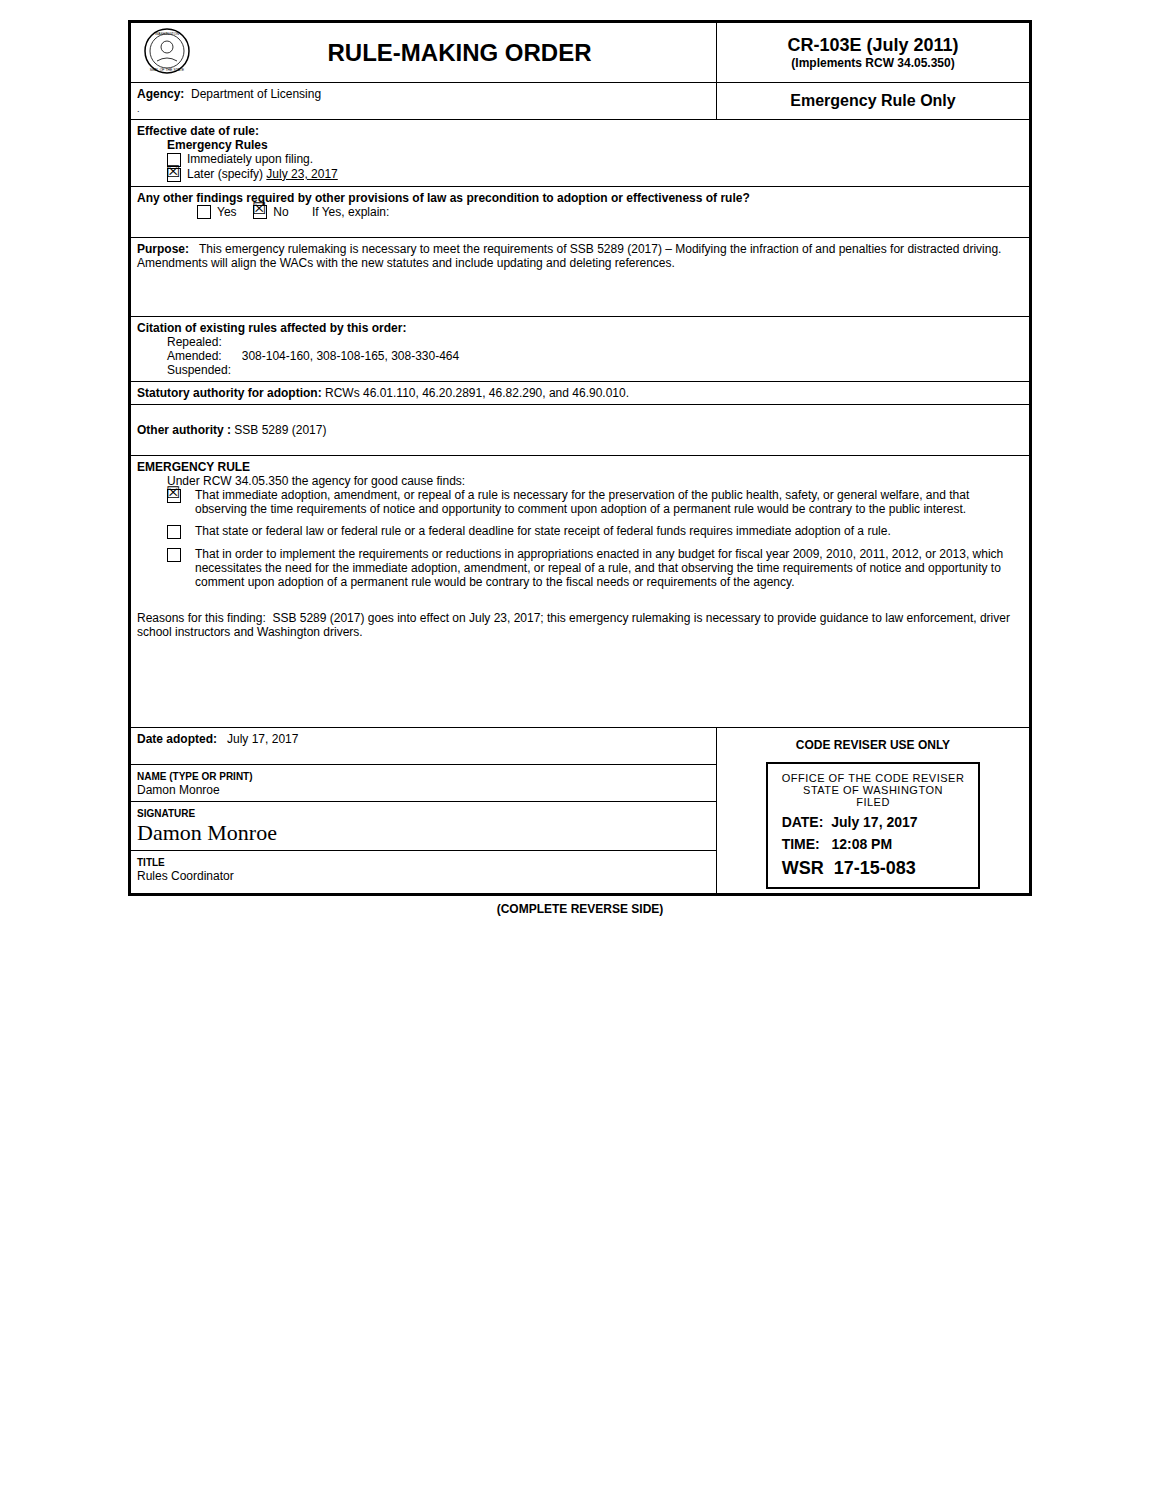| SEAL OF THE STATE WASHINGTON | RULE-MAKING ORDER | CR-103E (July 2011) (Implements RCW 34.05.350) |
| Agency: Department of Licensing . | Emergency Rule Only |
| Effective date of rule: Emergency Rules Immediately upon filing. Later (specify) July 23, 2017 |
| Any other findings required by other provisions of law as precondition to adoption or effectiveness of rule? Yes No If Yes, explain: |
| Purpose: This emergency rulemaking is necessary to meet the requirements of SSB 5289 (2017) – Modifying the infraction of and penalties for distracted driving. Amendments will align the WACs with the new statutes and include updating and deleting references. |
| Citation of existing rules affected by this order: Repealed: Amended: 308-104-160, 308-108-165, 308-330-464 Suspended: |
| Statutory authority for adoption: RCWs 46.01.110, 46.20.2891, 46.82.290, and 46.90.010. |
| Other authority : SSB 5289 (2017) |
| EMERGENCY RULE Under RCW 34.05.350 the agency for good cause finds: That immediate adoption, amendment, or repeal of a rule is necessary for the preservation of the public health, safety, or general welfare, and that observing the time requirements of notice and opportunity to comment upon adoption of a permanent rule would be contrary to the public interest. That state or federal law or federal rule or a federal deadline for state receipt of federal funds requires immediate adoption of a rule. That in order to implement the requirements or reductions in appropriations enacted in any budget for fiscal year 2009, 2010, 2011, 2012, or 2013, which necessitates the need for the immediate adoption, amendment, or repeal of a rule, and that observing the time requirements of notice and opportunity to comment upon adoption of a permanent rule would be contrary to the fiscal needs or requirements of the agency. Reasons for this finding: SSB 5289 (2017) goes into effect on July 23, 2017; this emergency rulemaking is necessary to provide guidance to law enforcement, driver school instructors and Washington drivers. |
| / Date adopted: July 17, 2017 / / NAME (TYPE OR PRINT) Damon Monroe / / SIGNATURE Damon Monroe / / TITLE Rules Coordinator / | CODE REVISER USE ONLY OFFICE OF THE CODE REVISER STATE OF WASHINGTON FILED DATE: July 17, 2017 TIME: 12:08 PM WSR 17-15-083 |
(COMPLETE REVERSE SIDE)